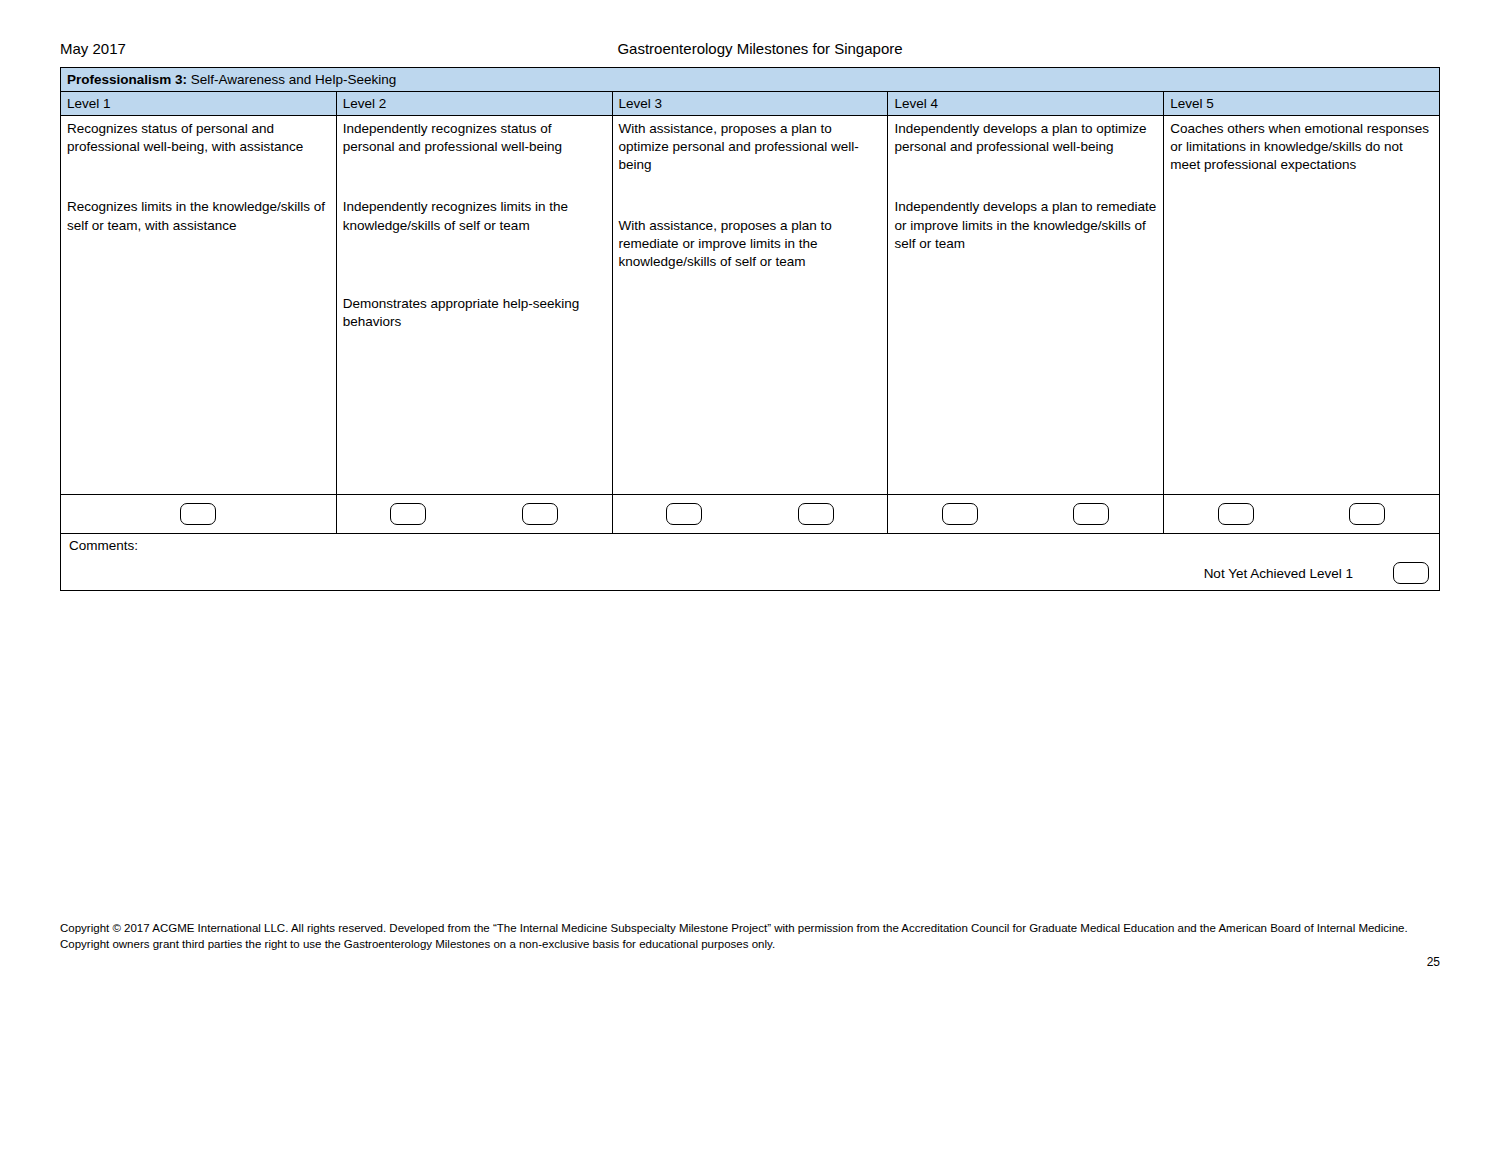May 2017
Gastroenterology Milestones for Singapore
| Professionalism 3: Self-Awareness and Help-Seeking |
| Level 1 | Level 2 | Level 3 | Level 4 | Level 5 |
| Recognizes status of personal and professional well-being, with assistance Recognizes limits in the knowledge/skills of self or team, with assistance | Independently recognizes status of personal and professional well-being Independently recognizes limits in the knowledge/skills of self or team Demonstrates appropriate help-seeking behaviors | With assistance, proposes a plan to optimize personal and professional well-being With assistance, proposes a plan to remediate or improve limits in the knowledge/skills of self or team | Independently develops a plan to optimize personal and professional well-being Independently develops a plan to remediate or improve limits in the knowledge/skills of self or team | Coaches others when emotional responses or limitations in knowledge/skills do not meet professional expectations |
| Comments: Not Yet Achieved Level 1 |
Copyright © 2017 ACGME International LLC. All rights reserved. Developed from the “The Internal Medicine Subspecialty Milestone Project” with permission from the Accreditation Council for Graduate Medical Education and the American Board of Internal Medicine. Copyright owners grant third parties the right to use the Gastroenterology Milestones on a non-exclusive basis for educational purposes only.
25